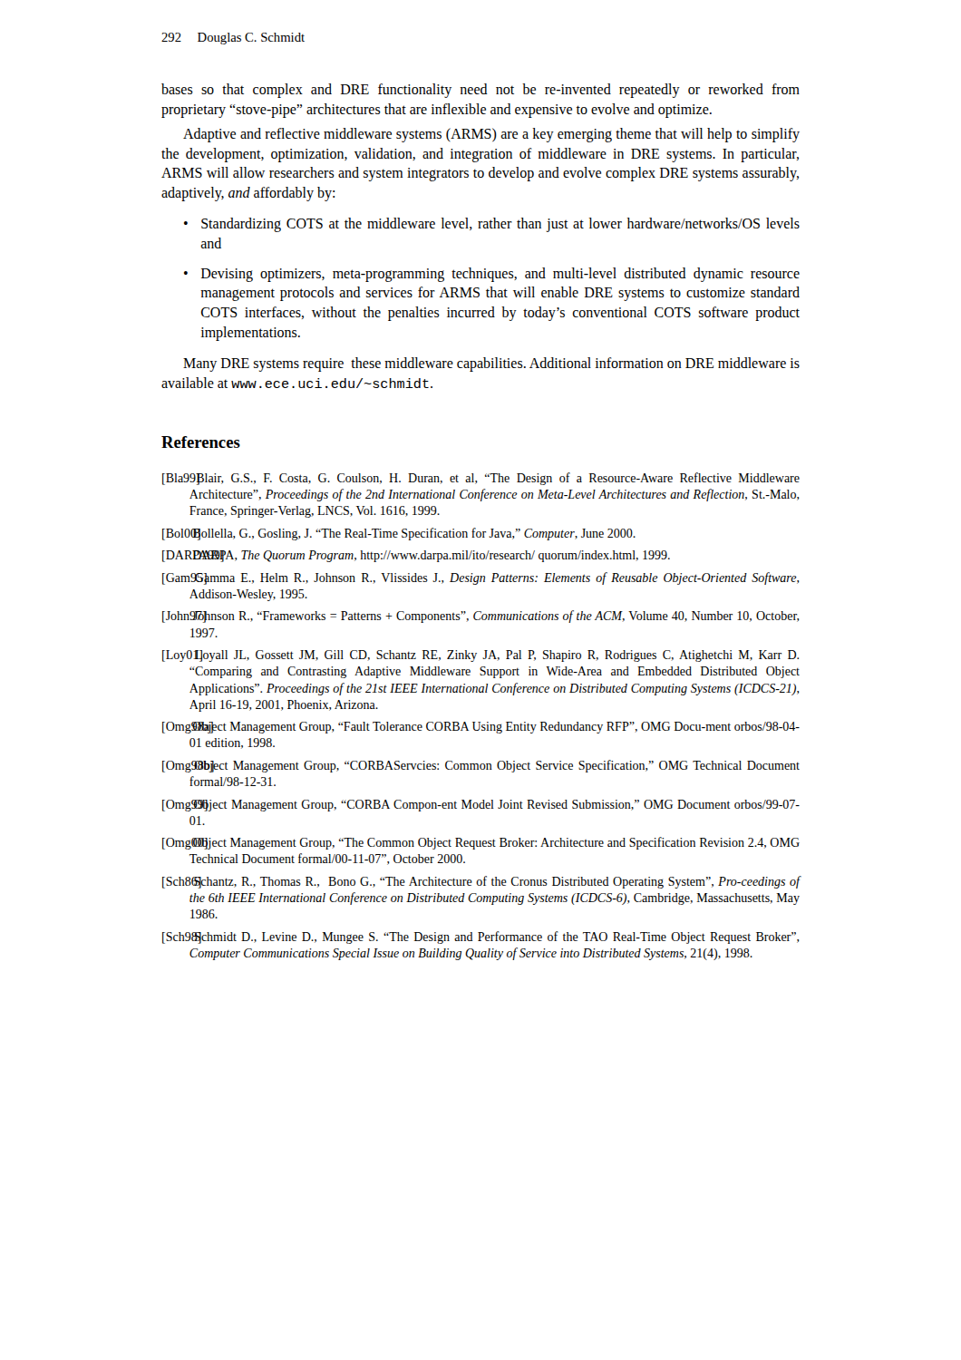292 Douglas C. Schmidt
bases so that complex and DRE functionality need not be re-invented repeatedly or reworked from proprietary “stove-pipe” architectures that are inflexible and expensive to evolve and optimize.
Adaptive and reflective middleware systems (ARMS) are a key emerging theme that will help to simplify the development, optimization, validation, and integration of middleware in DRE systems. In particular, ARMS will allow researchers and system integrators to develop and evolve complex DRE systems assurably, adaptively, and affordably by:
Standardizing COTS at the middleware level, rather than just at lower hardware/networks/OS levels and
Devising optimizers, meta-programming techniques, and multi-level distributed dynamic resource management protocols and services for ARMS that will enable DRE systems to customize standard COTS interfaces, without the penalties incurred by today’s conventional COTS software product implementations.
Many DRE systems require these middleware capabilities. Additional information on DRE middleware is available at www.ece.uci.edu/~schmidt.
References
[Bla99] Blair, G.S., F. Costa, G. Coulson, H. Duran, et al, “The Design of a Resource-Aware Reflective Middleware Architecture”, Proceedings of the 2nd International Conference on Meta-Level Architectures and Reflection, St.-Malo, France, Springer-Verlag, LNCS, Vol. 1616, 1999.
[Bol00] Bollella, G., Gosling, J. “The Real-Time Specification for Java,” Computer, June 2000.
[DARPA99] DARPA, The Quorum Program, http://www.darpa.mil/ito/research/ quorum/index.html, 1999.
[Gam95] Gamma E., Helm R., Johnson R., Vlissides J., Design Patterns: Elements of Reusable Object-Oriented Software, Addison-Wesley, 1995.
[John97] Johnson R., “Frameworks = Patterns + Components”, Communications of the ACM, Volume 40, Number 10, October, 1997.
[Loy01] Loyall JL, Gossett JM, Gill CD, Schantz RE, Zinky JA, Pal P, Shapiro R, Rodrigues C, Atighetchi M, Karr D. “Comparing and Contrasting Adaptive Middleware Support in Wide-Area and Embedded Distributed Object Applications”. Proceedings of the 21st IEEE International Conference on Distributed Computing Systems (ICDCS-21), April 16-19, 2001, Phoenix, Arizona.
[Omg98a] Object Management Group, “Fault Tolerance CORBA Using Entity Redundancy RFP”, OMG Docu-ment orbos/98-04-01 edition, 1998.
[Omg98b] Object Management Group, “CORBAServcies: Common Object Service Specification,” OMG Technical Document formal/98-12-31.
[Omg99] Object Management Group, “CORBA Compon-ent Model Joint Revised Submission,” OMG Document orbos/99-07-01.
[Omg00] Object Management Group, “The Common Object Request Broker: Architecture and Specification Revision 2.4, OMG Technical Document formal/00-11-07”, October 2000.
[Sch86] Schantz, R., Thomas R., Bono G., “The Architecture of the Cronus Distributed Operating System”, Pro-ceedings of the 6th IEEE International Conference on Distributed Computing Systems (ICDCS-6), Cambridge, Massachusetts, May 1986.
[Sch98] Schmidt D., Levine D., Mungee S. “The Design and Performance of the TAO Real-Time Object Request Broker”, Computer Communications Special Issue on Building Quality of Service into Distributed Systems, 21(4), 1998.